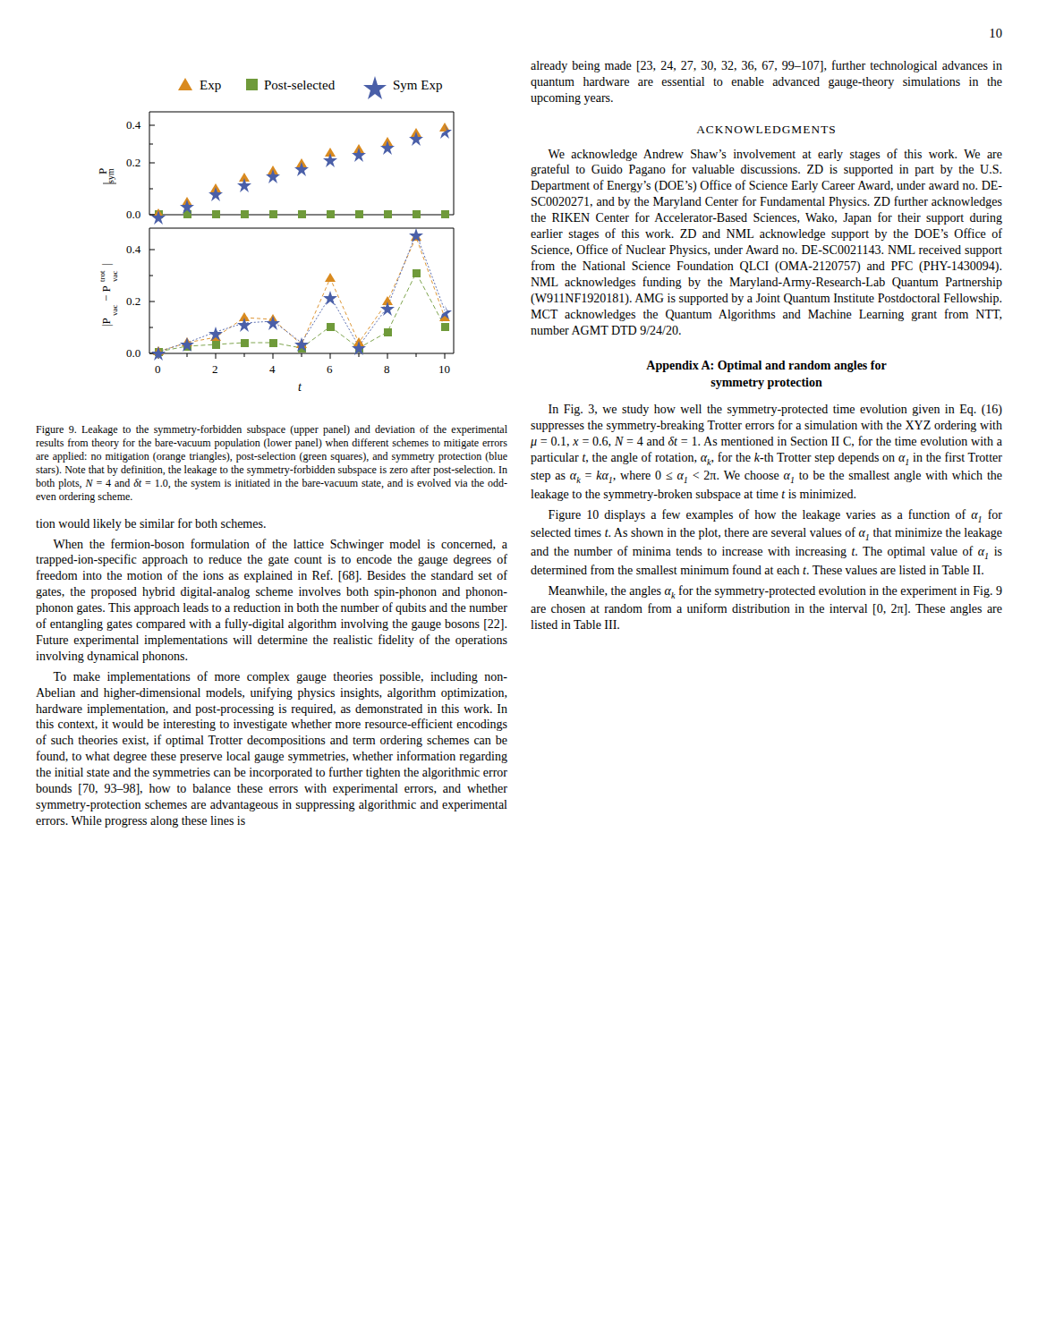10
Exp Post-selected Sym Exp 0.0 0.2 0.4 P sym 0.0 0.2 0.4 |P vac − P vac trot | 0 2 4 6 8 10 t
Figure 9. Leakage to the symmetry-forbidden subspace (upper panel) and deviation of the experimental results from theory for the bare-vacuum population (lower panel) when different schemes to mitigate errors are applied: no mitigation (orange triangles), post-selection (green squares), and symmetry protection (blue stars). Note that by definition, the leakage to the symmetry-forbidden subspace is zero after post-selection. In both plots, N = 4 and δt = 1.0, the system is initiated in the bare-vacuum state, and is evolved via the odd-even ordering scheme.
tion would likely be similar for both schemes.
When the fermion-boson formulation of the lattice Schwinger model is concerned, a trapped-ion-specific approach to reduce the gate count is to encode the gauge degrees of freedom into the motion of the ions as explained in Ref. [68]. Besides the standard set of gates, the proposed hybrid digital-analog scheme involves both spin-phonon and phonon-phonon gates. This approach leads to a reduction in both the number of qubits and the number of entangling gates compared with a fully-digital algorithm involving the gauge bosons [22]. Future experimental implementations will determine the realistic fidelity of the operations involving dynamical phonons.
To make implementations of more complex gauge theories possible, including non-Abelian and higher-dimensional models, unifying physics insights, algorithm optimization, hardware implementation, and post-processing is required, as demonstrated in this work. In this context, it would be interesting to investigate whether more resource-efficient encodings of such theories exist, if optimal Trotter decompositions and term ordering schemes can be found, to what degree these preserve local gauge symmetries, whether information regarding the initial state and the symmetries can be incorporated to further tighten the algorithmic error bounds [70, 93–98], how to balance these errors with experimental errors, and whether symmetry-protection schemes are advantageous in suppressing algorithmic and experimental errors. While progress along these lines is
already being made [23, 24, 27, 30, 32, 36, 67, 99–107], further technological advances in quantum hardware are essential to enable advanced gauge-theory simulations in the upcoming years.
Acknowledgments
We acknowledge Andrew Shaw’s involvement at early stages of this work. We are grateful to Guido Pagano for valuable discussions. ZD is supported in part by the U.S. Department of Energy’s (DOE’s) Office of Science Early Career Award, under award no. DE-SC0020271, and by the Maryland Center for Fundamental Physics. ZD further acknowledges the RIKEN Center for Accelerator-Based Sciences, Wako, Japan for their support during earlier stages of this work. ZD and NML acknowledge support by the DOE’s Office of Science, Office of Nuclear Physics, under Award no. DE-SC0021143. NML received support from the National Science Foundation QLCI (OMA-2120757) and PFC (PHY-1430094). NML acknowledges funding by the Maryland-Army-Research-Lab Quantum Partnership (W911NF1920181). AMG is supported by a Joint Quantum Institute Postdoctoral Fellowship. MCT acknowledges the Quantum Algorithms and Machine Learning grant from NTT, number AGMT DTD 9/24/20.
Appendix A: Optimal and random angles for
symmetry protection
In Fig. 3, we study how well the symmetry-protected time evolution given in Eq. (16) suppresses the symmetry-breaking Trotter errors for a simulation with the XYZ ordering with μ = 0.1, x = 0.6, N = 4 and δt = 1. As mentioned in Section II C, for the time evolution with a particular t, the angle of rotation, αk, for the k-th Trotter step depends on α1 in the first Trotter step as αk = kα1, where 0 ≤ α1 < 2π. We choose α1 to be the smallest angle with which the leakage to the symmetry-broken subspace at time t is minimized.
Figure 10 displays a few examples of how the leakage varies as a function of α1 for selected times t. As shown in the plot, there are several values of α1 that minimize the leakage and the number of minima tends to increase with increasing t. The optimal value of α1 is determined from the smallest minimum found at each t. These values are listed in Table II.
Meanwhile, the angles αk for the symmetry-protected evolution in the experiment in Fig. 9 are chosen at random from a uniform distribution in the interval [0, 2π]. These angles are listed in Table III.